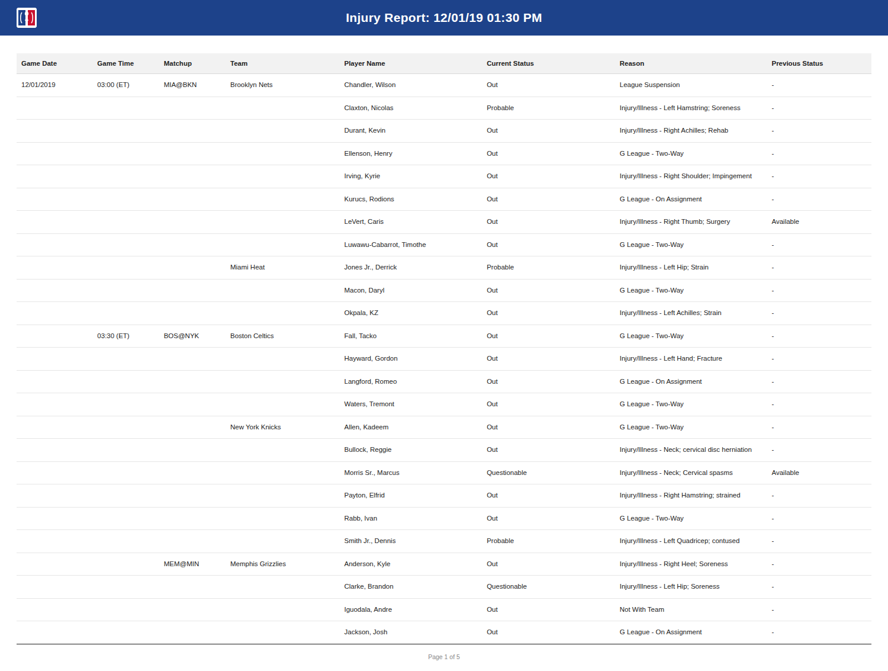Injury Report: 12/01/19 01:30 PM
| Game Date | Game Time | Matchup | Team | Player Name | Current Status | Reason | Previous Status |
| --- | --- | --- | --- | --- | --- | --- | --- |
| 12/01/2019 | 03:00 (ET) | MIA@BKN | Brooklyn Nets | Chandler, Wilson | Out | League Suspension | - |
| | | | | Claxton, Nicolas | Probable | Injury/Illness - Left Hamstring; Soreness | - |
| | | | | Durant, Kevin | Out | Injury/Illness - Right Achilles; Rehab | - |
| | | | | Ellenson, Henry | Out | G League - Two-Way | - |
| | | | | Irving, Kyrie | Out | Injury/Illness - Right Shoulder; Impingement | - |
| | | | | Kurucs, Rodions | Out | G League - On Assignment | - |
| | | | | LeVert, Caris | Out | Injury/Illness - Right Thumb; Surgery | Available |
| | | | | Luwawu-Cabarrot, Timothe | Out | G League - Two-Way | - |
| | | | Miami Heat | Jones Jr., Derrick | Probable | Injury/Illness - Left Hip; Strain | - |
| | | | | Macon, Daryl | Out | G League - Two-Way | - |
| | | | | Okpala, KZ | Out | Injury/Illness - Left Achilles; Strain | - |
| | 03:30 (ET) | BOS@NYK | Boston Celtics | Fall, Tacko | Out | G League - Two-Way | - |
| | | | | Hayward, Gordon | Out | Injury/Illness - Left Hand; Fracture | - |
| | | | | Langford, Romeo | Out | G League - On Assignment | - |
| | | | | Waters, Tremont | Out | G League - Two-Way | - |
| | | | New York Knicks | Allen, Kadeem | Out | G League - Two-Way | - |
| | | | | Bullock, Reggie | Out | Injury/Illness - Neck; cervical disc herniation | - |
| | | | | Morris Sr., Marcus | Questionable | Injury/Illness - Neck; Cervical spasms | Available |
| | | | | Payton, Elfrid | Out | Injury/Illness - Right Hamstring; strained | - |
| | | | | Rabb, Ivan | Out | G League - Two-Way | - |
| | | | | Smith Jr., Dennis | Probable | Injury/Illness - Left Quadricep; contused | - |
| | | MEM@MIN | Memphis Grizzlies | Anderson, Kyle | Out | Injury/Illness - Right Heel; Soreness | - |
| | | | | Clarke, Brandon | Questionable | Injury/Illness - Left Hip; Soreness | - |
| | | | | Iguodala, Andre | Out | Not With Team | - |
| | | | | Jackson, Josh | Out | G League - On Assignment | - |
Page 1 of 5